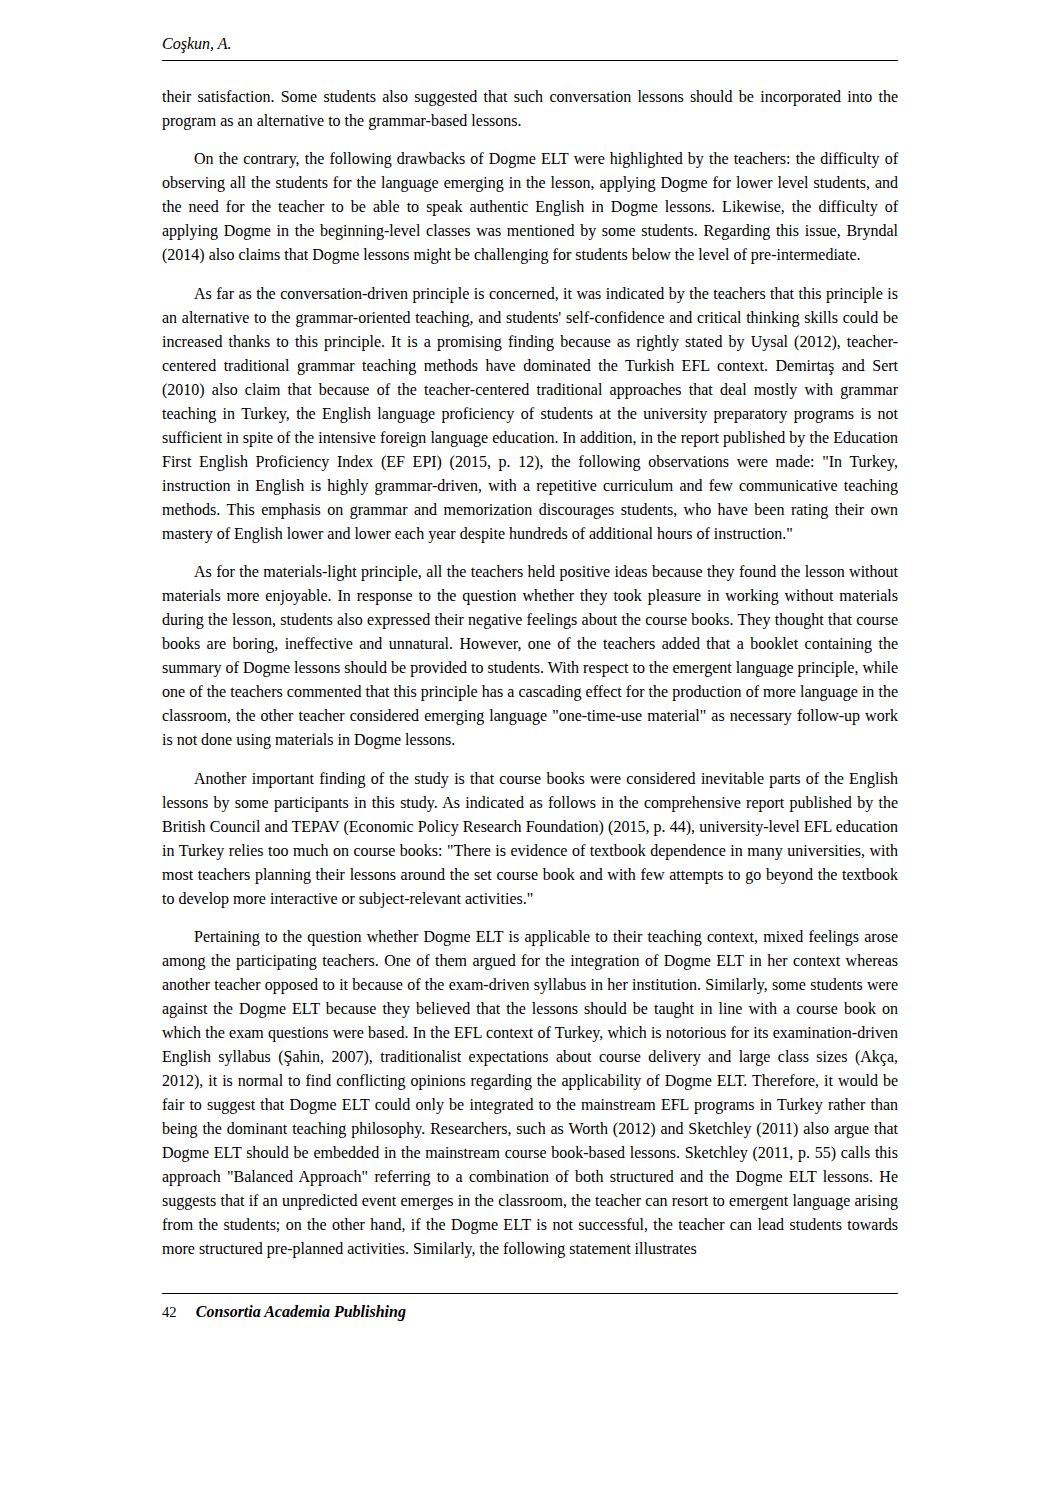Coşkun, A.
their satisfaction. Some students also suggested that such conversation lessons should be incorporated into the program as an alternative to the grammar-based lessons.
On the contrary, the following drawbacks of Dogme ELT were highlighted by the teachers: the difficulty of observing all the students for the language emerging in the lesson, applying Dogme for lower level students, and the need for the teacher to be able to speak authentic English in Dogme lessons. Likewise, the difficulty of applying Dogme in the beginning-level classes was mentioned by some students. Regarding this issue, Bryndal (2014) also claims that Dogme lessons might be challenging for students below the level of pre-intermediate.
As far as the conversation-driven principle is concerned, it was indicated by the teachers that this principle is an alternative to the grammar-oriented teaching, and students' self-confidence and critical thinking skills could be increased thanks to this principle. It is a promising finding because as rightly stated by Uysal (2012), teacher-centered traditional grammar teaching methods have dominated the Turkish EFL context. Demirtaş and Sert (2010) also claim that because of the teacher-centered traditional approaches that deal mostly with grammar teaching in Turkey, the English language proficiency of students at the university preparatory programs is not sufficient in spite of the intensive foreign language education. In addition, in the report published by the Education First English Proficiency Index (EF EPI) (2015, p. 12), the following observations were made: "In Turkey, instruction in English is highly grammar-driven, with a repetitive curriculum and few communicative teaching methods. This emphasis on grammar and memorization discourages students, who have been rating their own mastery of English lower and lower each year despite hundreds of additional hours of instruction."
As for the materials-light principle, all the teachers held positive ideas because they found the lesson without materials more enjoyable. In response to the question whether they took pleasure in working without materials during the lesson, students also expressed their negative feelings about the course books. They thought that course books are boring, ineffective and unnatural. However, one of the teachers added that a booklet containing the summary of Dogme lessons should be provided to students. With respect to the emergent language principle, while one of the teachers commented that this principle has a cascading effect for the production of more language in the classroom, the other teacher considered emerging language "one-time-use material" as necessary follow-up work is not done using materials in Dogme lessons.
Another important finding of the study is that course books were considered inevitable parts of the English lessons by some participants in this study. As indicated as follows in the comprehensive report published by the British Council and TEPAV (Economic Policy Research Foundation) (2015, p. 44), university-level EFL education in Turkey relies too much on course books: "There is evidence of textbook dependence in many universities, with most teachers planning their lessons around the set course book and with few attempts to go beyond the textbook to develop more interactive or subject-relevant activities."
Pertaining to the question whether Dogme ELT is applicable to their teaching context, mixed feelings arose among the participating teachers. One of them argued for the integration of Dogme ELT in her context whereas another teacher opposed to it because of the exam-driven syllabus in her institution. Similarly, some students were against the Dogme ELT because they believed that the lessons should be taught in line with a course book on which the exam questions were based. In the EFL context of Turkey, which is notorious for its examination-driven English syllabus (Şahin, 2007), traditionalist expectations about course delivery and large class sizes (Akça, 2012), it is normal to find conflicting opinions regarding the applicability of Dogme ELT. Therefore, it would be fair to suggest that Dogme ELT could only be integrated to the mainstream EFL programs in Turkey rather than being the dominant teaching philosophy. Researchers, such as Worth (2012) and Sketchley (2011) also argue that Dogme ELT should be embedded in the mainstream course book-based lessons. Sketchley (2011, p. 55) calls this approach "Balanced Approach" referring to a combination of both structured and the Dogme ELT lessons. He suggests that if an unpredicted event emerges in the classroom, the teacher can resort to emergent language arising from the students; on the other hand, if the Dogme ELT is not successful, the teacher can lead students towards more structured pre-planned activities. Similarly, the following statement illustrates
42 Consortia Academia Publishing